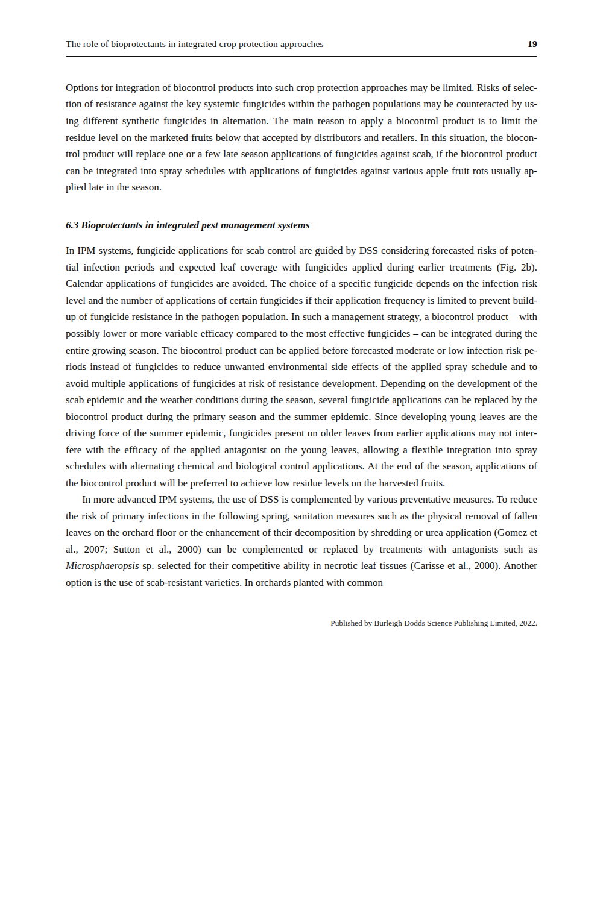The role of bioprotectants in integrated crop protection approaches 19
Options for integration of biocontrol products into such crop protection approaches may be limited. Risks of selection of resistance against the key systemic fungicides within the pathogen populations may be counteracted by using different synthetic fungicides in alternation. The main reason to apply a biocontrol product is to limit the residue level on the marketed fruits below that accepted by distributors and retailers. In this situation, the biocontrol product will replace one or a few late season applications of fungicides against scab, if the biocontrol product can be integrated into spray schedules with applications of fungicides against various apple fruit rots usually applied late in the season.
6.3 Bioprotectants in integrated pest management systems
In IPM systems, fungicide applications for scab control are guided by DSS considering forecasted risks of potential infection periods and expected leaf coverage with fungicides applied during earlier treatments (Fig. 2b). Calendar applications of fungicides are avoided. The choice of a specific fungicide depends on the infection risk level and the number of applications of certain fungicides if their application frequency is limited to prevent build-up of fungicide resistance in the pathogen population. In such a management strategy, a biocontrol product – with possibly lower or more variable efficacy compared to the most effective fungicides – can be integrated during the entire growing season. The biocontrol product can be applied before forecasted moderate or low infection risk periods instead of fungicides to reduce unwanted environmental side effects of the applied spray schedule and to avoid multiple applications of fungicides at risk of resistance development. Depending on the development of the scab epidemic and the weather conditions during the season, several fungicide applications can be replaced by the biocontrol product during the primary season and the summer epidemic. Since developing young leaves are the driving force of the summer epidemic, fungicides present on older leaves from earlier applications may not interfere with the efficacy of the applied antagonist on the young leaves, allowing a flexible integration into spray schedules with alternating chemical and biological control applications. At the end of the season, applications of the biocontrol product will be preferred to achieve low residue levels on the harvested fruits.
In more advanced IPM systems, the use of DSS is complemented by various preventative measures. To reduce the risk of primary infections in the following spring, sanitation measures such as the physical removal of fallen leaves on the orchard floor or the enhancement of their decomposition by shredding or urea application (Gomez et al., 2007; Sutton et al., 2000) can be complemented or replaced by treatments with antagonists such as Microsphaeropsis sp. selected for their competitive ability in necrotic leaf tissues (Carisse et al., 2000). Another option is the use of scab-resistant varieties. In orchards planted with common
Published by Burleigh Dodds Science Publishing Limited, 2022.